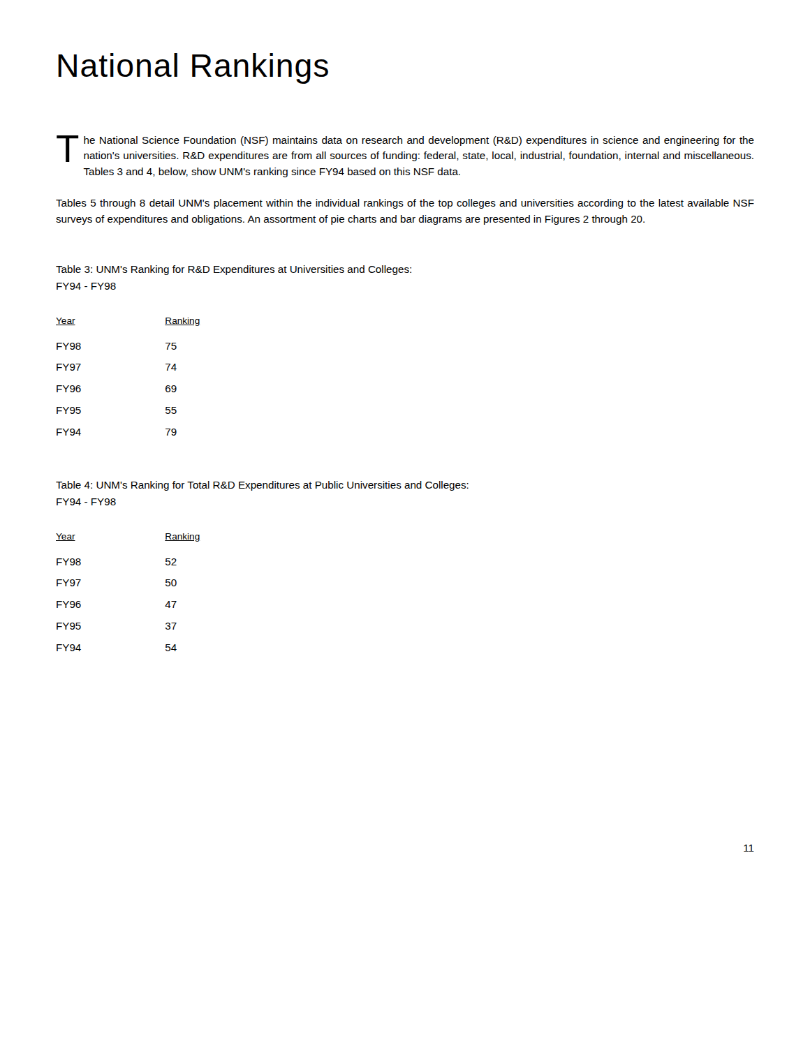National Rankings
The National Science Foundation (NSF) maintains data on research and development (R&D) expenditures in science and engineering for the nation's universities. R&D expenditures are from all sources of funding: federal, state, local, industrial, foundation, internal and miscellaneous. Tables 3 and 4, below, show UNM's ranking since FY94 based on this NSF data.
Tables 5 through 8 detail UNM's placement within the individual rankings of the top colleges and universities according to the latest available NSF surveys of expenditures and obligations. An assortment of pie charts and bar diagrams are presented in Figures 2 through 20.
Table 3: UNM's Ranking for R&D Expenditures at Universities and Colleges:
FY94 - FY98
| Year | Ranking |
| --- | --- |
| FY98 | 75 |
| FY97 | 74 |
| FY96 | 69 |
| FY95 | 55 |
| FY94 | 79 |
Table 4: UNM's Ranking for Total R&D Expenditures at Public Universities and Colleges:
FY94 - FY98
| Year | Ranking |
| --- | --- |
| FY98 | 52 |
| FY97 | 50 |
| FY96 | 47 |
| FY95 | 37 |
| FY94 | 54 |
11